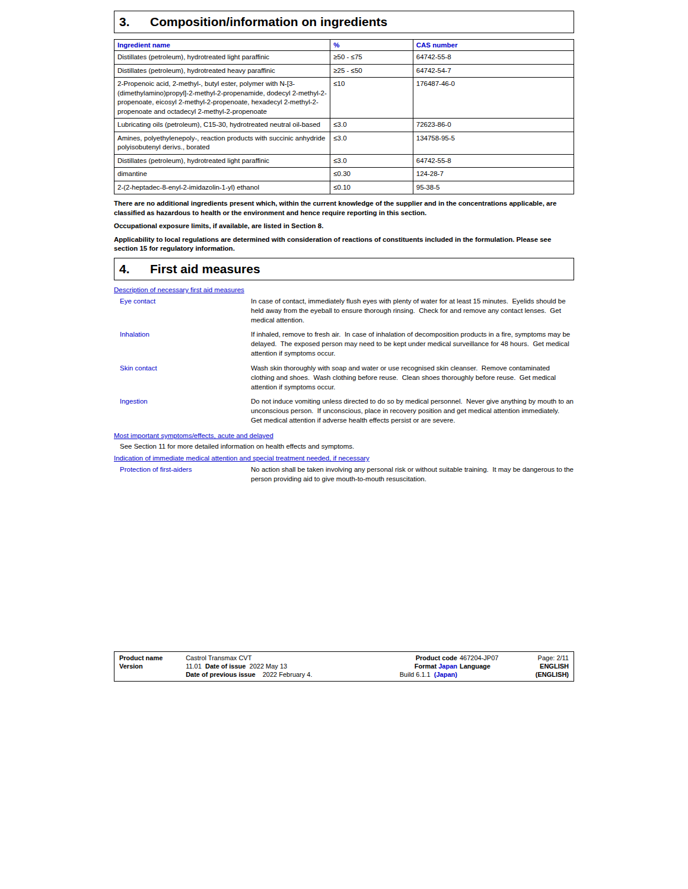3. Composition/information on ingredients
| Ingredient name | % | CAS number |
| --- | --- | --- |
| Distillates (petroleum), hydrotreated light paraffinic | ≥50 - ≤75 | 64742-55-8 |
| Distillates (petroleum), hydrotreated heavy paraffinic | ≥25 - ≤50 | 64742-54-7 |
| 2-Propenoic acid, 2-methyl-, butyl ester, polymer with N-[3-(dimethylamino)propyl]-2-methyl-2-propenamide, dodecyl 2-methyl-2-propenoate, eicosyl 2-methyl-2-propenoate, hexadecyl 2-methyl-2-propenoate and octadecyl 2-methyl-2-propenoate | ≤10 | 176487-46-0 |
| Lubricating oils (petroleum), C15-30, hydrotreated neutral oil-based | ≤3.0 | 72623-86-0 |
| Amines, polyethylenepoly-, reaction products with succinic anhydride polyisobutenyl derivs., borated | ≤3.0 | 134758-95-5 |
| Distillates (petroleum), hydrotreated light paraffinic | ≤3.0 | 64742-55-8 |
| dimantine | ≤0.30 | 124-28-7 |
| 2-(2-heptadec-8-enyl-2-imidazolin-1-yl) ethanol | ≤0.10 | 95-38-5 |
There are no additional ingredients present which, within the current knowledge of the supplier and in the concentrations applicable, are classified as hazardous to health or the environment and hence require reporting in this section.
Occupational exposure limits, if available, are listed in Section 8.
Applicability to local regulations are determined with consideration of reactions of constituents included in the formulation. Please see section 15 for regulatory information.
4. First aid measures
Description of necessary first aid measures
| Eye contact | In case of contact, immediately flush eyes with plenty of water for at least 15 minutes. Eyelids should be held away from the eyeball to ensure thorough rinsing. Check for and remove any contact lenses. Get medical attention. |
| Inhalation | If inhaled, remove to fresh air. In case of inhalation of decomposition products in a fire, symptoms may be delayed. The exposed person may need to be kept under medical surveillance for 48 hours. Get medical attention if symptoms occur. |
| Skin contact | Wash skin thoroughly with soap and water or use recognised skin cleanser. Remove contaminated clothing and shoes. Wash clothing before reuse. Clean shoes thoroughly before reuse. Get medical attention if symptoms occur. |
| Ingestion | Do not induce vomiting unless directed to do so by medical personnel. Never give anything by mouth to an unconscious person. If unconscious, place in recovery position and get medical attention immediately. Get medical attention if adverse health effects persist or are severe. |
Most important symptoms/effects, acute and delayed
See Section 11 for more detailed information on health effects and symptoms.
Indication of immediate medical attention and special treatment needed, if necessary
| Protection of first-aiders | No action shall be taken involving any personal risk or without suitable training. It may be dangerous to the person providing aid to give mouth-to-mouth resuscitation. |
| Product name | Castrol Transmax CVT | Product code | 467204-JP07 | Page: 2/11 |
| Version | 11.01 Date of issue 2022 May 13 | Format Japan | Language | ENGLISH |
| | Date of previous issue 2022 February 4. | Build 6.1.1 (Japan) | | (ENGLISH) |